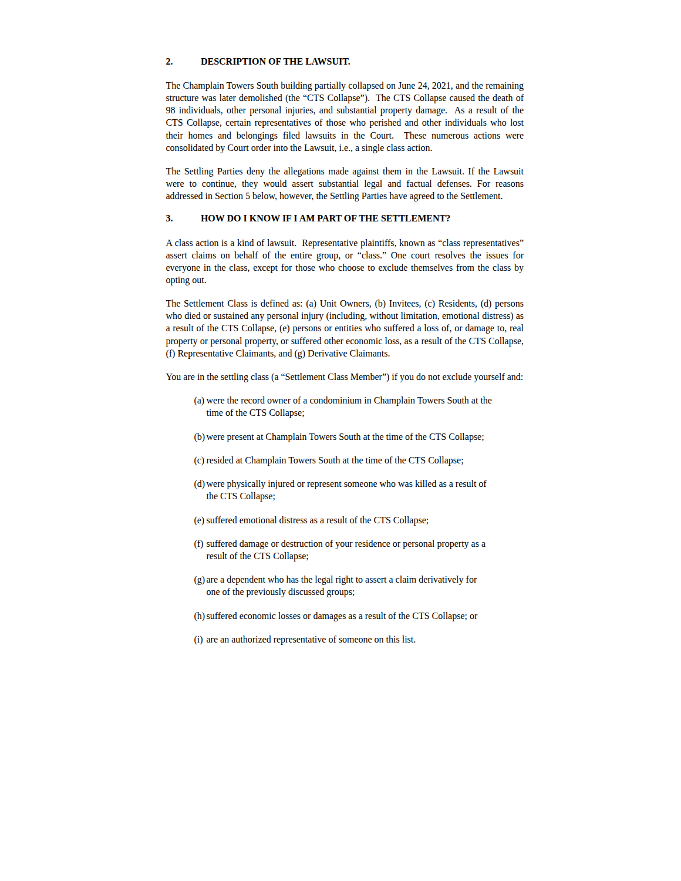2. DESCRIPTION OF THE LAWSUIT.
The Champlain Towers South building partially collapsed on June 24, 2021, and the remaining structure was later demolished (the “CTS Collapse”). The CTS Collapse caused the death of 98 individuals, other personal injuries, and substantial property damage. As a result of the CTS Collapse, certain representatives of those who perished and other individuals who lost their homes and belongings filed lawsuits in the Court. These numerous actions were consolidated by Court order into the Lawsuit, i.e., a single class action.
The Settling Parties deny the allegations made against them in the Lawsuit. If the Lawsuit were to continue, they would assert substantial legal and factual defenses. For reasons addressed in Section 5 below, however, the Settling Parties have agreed to the Settlement.
3. HOW DO I KNOW IF I AM PART OF THE SETTLEMENT?
A class action is a kind of lawsuit. Representative plaintiffs, known as “class representatives” assert claims on behalf of the entire group, or “class.” One court resolves the issues for everyone in the class, except for those who choose to exclude themselves from the class by opting out.
The Settlement Class is defined as: (a) Unit Owners, (b) Invitees, (c) Residents, (d) persons who died or sustained any personal injury (including, without limitation, emotional distress) as a result of the CTS Collapse, (e) persons or entities who suffered a loss of, or damage to, real property or personal property, or suffered other economic loss, as a result of the CTS Collapse, (f) Representative Claimants, and (g) Derivative Claimants.
You are in the settling class (a “Settlement Class Member”) if you do not exclude yourself and:
(a) were the record owner of a condominium in Champlain Towers South at the time of the CTS Collapse;
(b) were present at Champlain Towers South at the time of the CTS Collapse;
(c) resided at Champlain Towers South at the time of the CTS Collapse;
(d) were physically injured or represent someone who was killed as a result of the CTS Collapse;
(e) suffered emotional distress as a result of the CTS Collapse;
(f) suffered damage or destruction of your residence or personal property as a result of the CTS Collapse;
(g) are a dependent who has the legal right to assert a claim derivatively for one of the previously discussed groups;
(h) suffered economic losses or damages as a result of the CTS Collapse; or
(i) are an authorized representative of someone on this list.